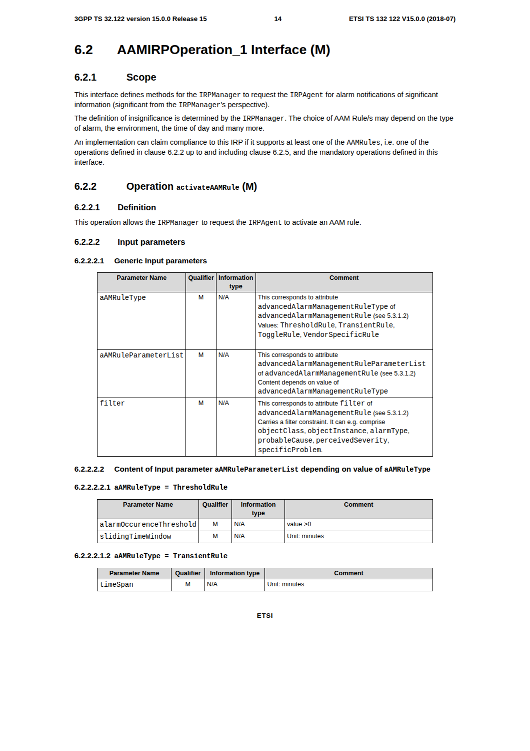3GPP TS 32.122 version 15.0.0 Release 15
14
ETSI TS 132 122 V15.0.0 (2018-07)
6.2 AAMIRPOperation_1 Interface (M)
6.2.1 Scope
This interface defines methods for the IRPManager to request the IRPAgent for alarm notifications of significant information (significant from the IRPManager's perspective).
The definition of insignificance is determined by the IRPManager. The choice of AAM Rule/s may depend on the type of alarm, the environment, the time of day and many more.
An implementation can claim compliance to this IRP if it supports at least one of the AAMRules, i.e. one of the operations defined in clause 6.2.2 up to and including clause 6.2.5, and the mandatory operations defined in this interface.
6.2.2 Operation activateAAMRule (M)
6.2.2.1 Definition
This operation allows the IRPManager to request the IRPAgent to activate an AAM rule.
6.2.2.2 Input parameters
6.2.2.2.1 Generic Input parameters
| Parameter Name | Qualifier | Information type | Comment |
| --- | --- | --- | --- |
| aAMRuleType | M | N/A | This corresponds to attribute advancedAlarmManagementRuleType of advancedAlarmManagementRule (see 5.3.1.2) Values: ThresholdRule , TransientRule , ToggleRule , VendorSpecificRule |
| aAMRuleParameterList | M | N/A | This corresponds to attribute advancedAlarmManagementRuleParameterList of advancedAlarmManagementRule (see 5.3.1.2) Content depends on value of advancedAlarmManagementRuleType |
| filter | M | N/A | This corresponds to attribute filter of advancedAlarmManagementRule (see 5.3.1.2) Carries a filter constraint. It can e.g. comprise objectClass , objectInstance , alarmType , probableCause , perceivedSeverity , specificProblem . |
6.2.2.2.2 Content of Input parameter aAMRuleParameterList depending on value of aAMRuleType
6.2.2.2.2.1 aAMRuleType = ThresholdRule
| Parameter Name | Qualifier | Information type | Comment |
| --- | --- | --- | --- |
| alarmOccurenceThreshold | M | N/A | value >0 |
| slidingTimeWindow | M | N/A | Unit: minutes |
6.2.2.2.1.2 aAMRuleType = TransientRule
| Parameter Name | Qualifier | Information type | Comment |
| --- | --- | --- | --- |
| timeSpan | M | N/A | Unit: minutes |
ETSI